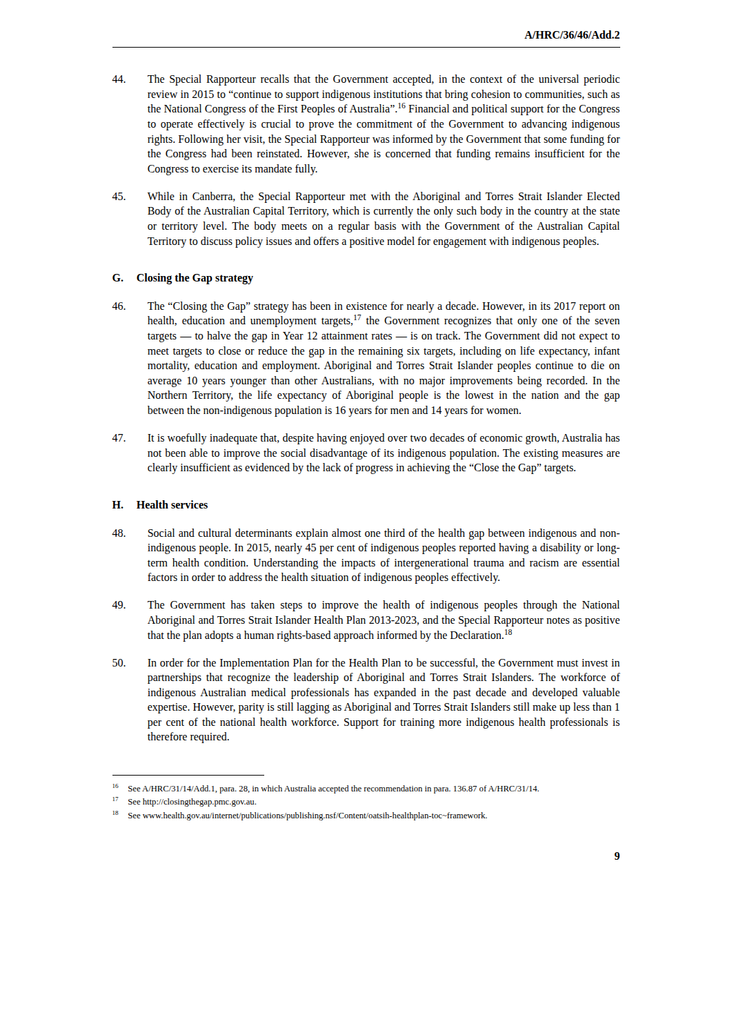A/HRC/36/46/Add.2
44.
The Special Rapporteur recalls that the Government accepted, in the context of the universal periodic review in 2015 to “continue to support indigenous institutions that bring cohesion to communities, such as the National Congress of the First Peoples of Australia”.16 Financial and political support for the Congress to operate effectively is crucial to prove the commitment of the Government to advancing indigenous rights. Following her visit, the Special Rapporteur was informed by the Government that some funding for the Congress had been reinstated. However, she is concerned that funding remains insufficient for the Congress to exercise its mandate fully.
45.
While in Canberra, the Special Rapporteur met with the Aboriginal and Torres Strait Islander Elected Body of the Australian Capital Territory, which is currently the only such body in the country at the state or territory level. The body meets on a regular basis with the Government of the Australian Capital Territory to discuss policy issues and offers a positive model for engagement with indigenous peoples.
G. Closing the Gap strategy
46.
The “Closing the Gap” strategy has been in existence for nearly a decade. However, in its 2017 report on health, education and unemployment targets,17 the Government recognizes that only one of the seven targets — to halve the gap in Year 12 attainment rates — is on track. The Government did not expect to meet targets to close or reduce the gap in the remaining six targets, including on life expectancy, infant mortality, education and employment. Aboriginal and Torres Strait Islander peoples continue to die on average 10 years younger than other Australians, with no major improvements being recorded. In the Northern Territory, the life expectancy of Aboriginal people is the lowest in the nation and the gap between the non-indigenous population is 16 years for men and 14 years for women.
47.
It is woefully inadequate that, despite having enjoyed over two decades of economic growth, Australia has not been able to improve the social disadvantage of its indigenous population. The existing measures are clearly insufficient as evidenced by the lack of progress in achieving the “Close the Gap” targets.
H. Health services
48.
Social and cultural determinants explain almost one third of the health gap between indigenous and non-indigenous people. In 2015, nearly 45 per cent of indigenous peoples reported having a disability or long-term health condition. Understanding the impacts of intergenerational trauma and racism are essential factors in order to address the health situation of indigenous peoples effectively.
49.
The Government has taken steps to improve the health of indigenous peoples through the National Aboriginal and Torres Strait Islander Health Plan 2013-2023, and the Special Rapporteur notes as positive that the plan adopts a human rights-based approach informed by the Declaration.18
50.
In order for the Implementation Plan for the Health Plan to be successful, the Government must invest in partnerships that recognize the leadership of Aboriginal and Torres Strait Islanders. The workforce of indigenous Australian medical professionals has expanded in the past decade and developed valuable expertise. However, parity is still lagging as Aboriginal and Torres Strait Islanders still make up less than 1 per cent of the national health workforce. Support for training more indigenous health professionals is therefore required.
16 See A/HRC/31/14/Add.1, para. 28, in which Australia accepted the recommendation in para. 136.87 of A/HRC/31/14.
17 See http://closingthegap.pmc.gov.au.
18 See www.health.gov.au/internet/publications/publishing.nsf/Content/oatsih-healthplan-toc~framework.
9